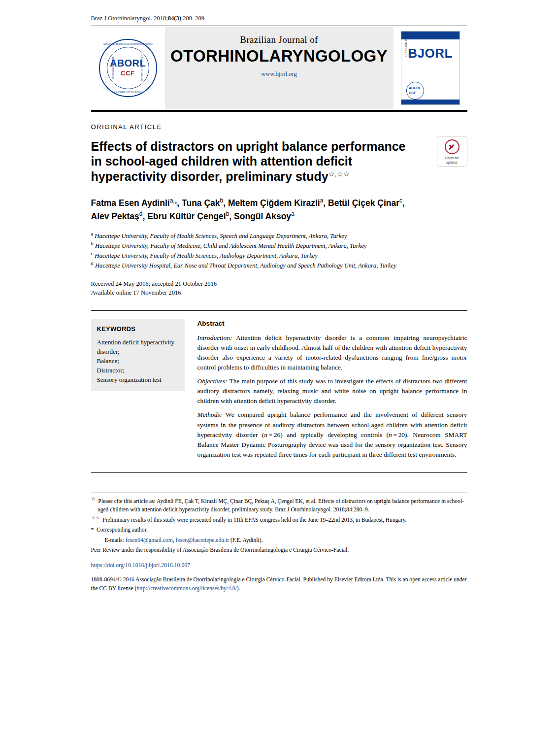Braz J Otorhinolaryngol. 2018;84(3):280–289
Associação Brasileira de Otorrinolaringologia e Cirurgia Cérvico-Facial Otorrinolaringologia Cirurgia Cérvico-Facial
ABORL
CCF
Brazilian Journal of
OTORHINOLARYNGOLOGY
www.bjorl.org
BJORL
BRAZILIAN JOURNAL OF OTORHINOLARYNGOLOGY
ABORL
CCF
Original article
Check for
updates
Effects of distractors on upright balance performance in school-aged children with attention deficit hyperactivity disorder, preliminary study☆,☆☆
Fatma Esen Aydinlia,*, Tuna Çakb, Meltem Çiğdem Kirazlia, Betül Çiçek Çinarc,
Alev Pektaşd, Ebru Kültür Çengelb, Songül Aksoya
a Hacettepe University, Faculty of Health Sciences, Speech and Language Department, Ankara, Turkey
b Hacettepe University, Faculty of Medicine, Child and Adolescent Mental Health Department, Ankara, Turkey
c Hacettepe University, Faculty of Health Sciences, Audiology Department, Ankara, Turkey
d Hacettepe University Hospital, Ear Nose and Throat Department, Audiology and Speech Pathology Unit, Ankara, Turkey
Received 24 May 2016; accepted 21 October 2016
Available online 17 November 2016
KEYWORDS
Attention deficit hyperactivity disorder;
Balance;
Distractor;
Sensory organization test
Abstract
Introduction: Attention deficit hyperactivity disorder is a common impairing neuropsychiatric disorder with onset in early childhood. Almost half of the children with attention deficit hyperactivity disorder also experience a variety of motor-related dysfunctions ranging from fine/gross motor control problems to difficulties in maintaining balance.
Objectives: The main purpose of this study was to investigate the effects of distractors two different auditory distractors namely, relaxing music and white noise on upright balance performance in children with attention deficit hyperactivity disorder.
Methods: We compared upright balance performance and the involvement of different sensory systems in the presence of auditory distractors between school-aged children with attention deficit hyperactivity disorder (n = 26) and typically developing controls (n = 20). Neurocom SMART Balance Master Dynamic Posturography device was used for the sensory organization test. Sensory organization test was repeated three times for each participant in three different test environments.
☆ Please cite this article as: Aydinli FE, Çak T, Kirazli MÇ, Çinar BÇ, Pektaş A, Çengel EK, et al. Effects of distractors on upright balance performance in school-aged children with attention deficit hyperactivity disorder, preliminary study. Braz J Otorhinolaryngol. 2018;84:280–9.
☆☆ Preliminary results of this study were presented orally in 11th EFAS congress held on the June 19–22nd 2013, in Budapest, Hungary.
* Corresponding author.
E-mails: fesen04@gmail.com, fesen@hacettepe.edu.tr (F.E. Aydinli).
Peer Review under the responsibility of Associação Brasileira de Otorrinolaringologia e Cirurgia Cérvico-Facial.
https://doi.org/10.1016/j.bjorl.2016.10.007
1808-8694/© 2016 Associação Brasileira de Otorrinolaringologia e Cirurgia Cérvico-Facial. Published by Elsevier Editora Ltda. This is an open access article under the CC BY license (http://creativecommons.org/licenses/by/4.0/).